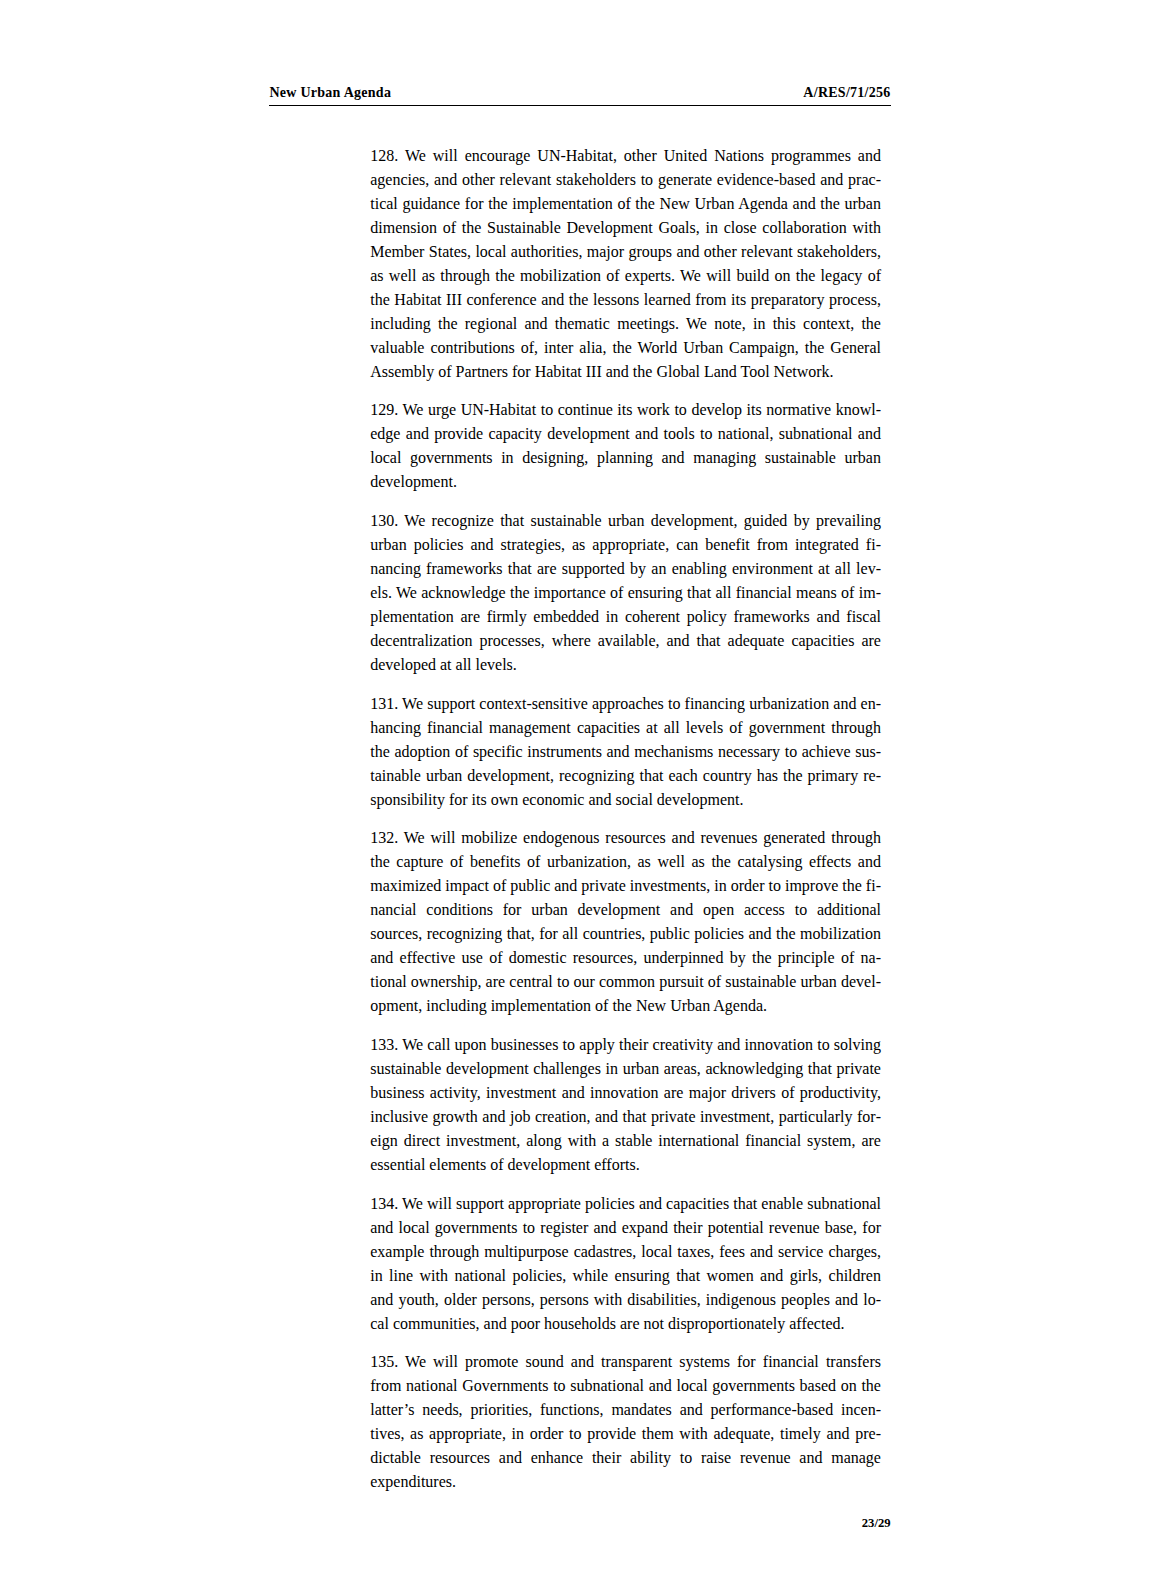New Urban Agenda A/RES/71/256
128. We will encourage UN-Habitat, other United Nations programmes and agencies, and other relevant stakeholders to generate evidence-based and practical guidance for the implementation of the New Urban Agenda and the urban dimension of the Sustainable Development Goals, in close collaboration with Member States, local authorities, major groups and other relevant stakeholders, as well as through the mobilization of experts. We will build on the legacy of the Habitat III conference and the lessons learned from its preparatory process, including the regional and thematic meetings. We note, in this context, the valuable contributions of, inter alia, the World Urban Campaign, the General Assembly of Partners for Habitat III and the Global Land Tool Network.
129. We urge UN-Habitat to continue its work to develop its normative knowledge and provide capacity development and tools to national, subnational and local governments in designing, planning and managing sustainable urban development.
130. We recognize that sustainable urban development, guided by prevailing urban policies and strategies, as appropriate, can benefit from integrated financing frameworks that are supported by an enabling environment at all levels. We acknowledge the importance of ensuring that all financial means of implementation are firmly embedded in coherent policy frameworks and fiscal decentralization processes, where available, and that adequate capacities are developed at all levels.
131. We support context-sensitive approaches to financing urbanization and enhancing financial management capacities at all levels of government through the adoption of specific instruments and mechanisms necessary to achieve sustainable urban development, recognizing that each country has the primary responsibility for its own economic and social development.
132. We will mobilize endogenous resources and revenues generated through the capture of benefits of urbanization, as well as the catalysing effects and maximized impact of public and private investments, in order to improve the financial conditions for urban development and open access to additional sources, recognizing that, for all countries, public policies and the mobilization and effective use of domestic resources, underpinned by the principle of national ownership, are central to our common pursuit of sustainable urban development, including implementation of the New Urban Agenda.
133. We call upon businesses to apply their creativity and innovation to solving sustainable development challenges in urban areas, acknowledging that private business activity, investment and innovation are major drivers of productivity, inclusive growth and job creation, and that private investment, particularly foreign direct investment, along with a stable international financial system, are essential elements of development efforts.
134. We will support appropriate policies and capacities that enable subnational and local governments to register and expand their potential revenue base, for example through multipurpose cadastres, local taxes, fees and service charges, in line with national policies, while ensuring that women and girls, children and youth, older persons, persons with disabilities, indigenous peoples and local communities, and poor households are not disproportionately affected.
135. We will promote sound and transparent systems for financial transfers from national Governments to subnational and local governments based on the latter’s needs, priorities, functions, mandates and performance-based incentives, as appropriate, in order to provide them with adequate, timely and predictable resources and enhance their ability to raise revenue and manage expenditures.
23/29